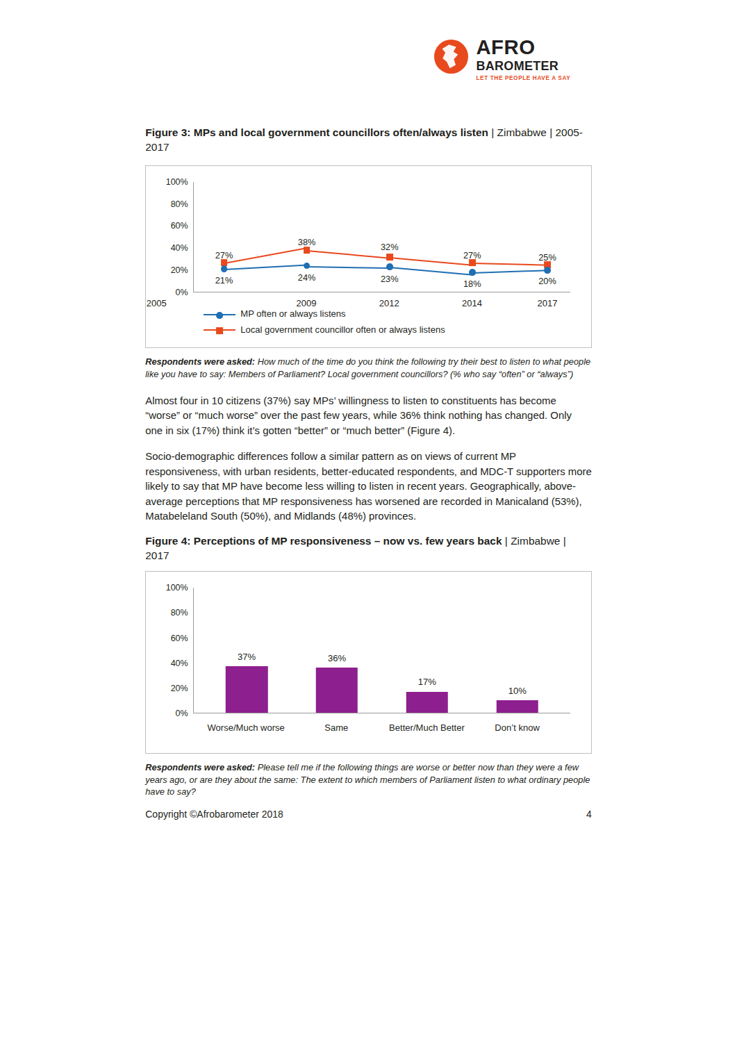AFRO
BAROMETER
LET THE PEOPLE HAVE A SAY
Figure 3: MPs and local government councillors often/always listen | Zimbabwe | 2005-2017
100%
80%
60%
40%
20%
0%
27%
38%
32%
27%
25%
21%
24%
23%
18%
20%
2005
2009
2012
2014
2017
MP often or always listens
Local government councillor often or always listens
Respondents were asked: How much of the time do you think the following try their best to listen to what people like you have to say: Members of Parliament? Local government councillors? (% who say “often” or “always”)
Almost four in 10 citizens (37%) say MPs’ willingness to listen to constituents has become “worse” or “much worse” over the past few years, while 36% think nothing has changed. Only one in six (17%) think it’s gotten “better” or “much better” (Figure 4).
Socio-demographic differences follow a similar pattern as on views of current MP responsiveness, with urban residents, better-educated respondents, and MDC-T supporters more likely to say that MP have become less willing to listen in recent years. Geographically, above-average perceptions that MP responsiveness has worsened are recorded in Manicaland (53%), Matabeleland South (50%), and Midlands (48%) provinces.
Figure 4: Perceptions of MP responsiveness – now vs. few years back | Zimbabwe | 2017
100%
80%
60%
40%
20%
0%
37%
36%
17%
10%
Worse/Much worse
Same
Better/Much Better
Don’t know
Respondents were asked: Please tell me if the following things are worse or better now than they were a few years ago, or are they about the same: The extent to which members of Parliament listen to what ordinary people have to say?
Copyright ©Afrobarometer 2018
4